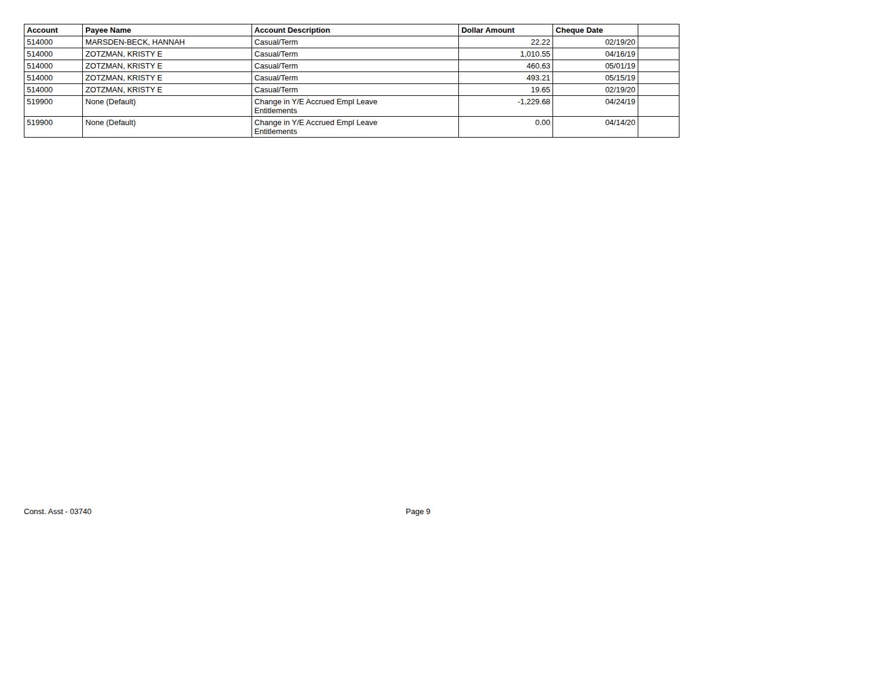| Account | Payee Name | Account Description | Dollar Amount | Cheque Date | |
| --- | --- | --- | --- | --- | --- |
| 514000 | MARSDEN-BECK, HANNAH | Casual/Term | 22.22 | 02/19/20 | |
| 514000 | ZOTZMAN, KRISTY E | Casual/Term | 1,010.55 | 04/16/19 | |
| 514000 | ZOTZMAN, KRISTY E | Casual/Term | 460.63 | 05/01/19 | |
| 514000 | ZOTZMAN, KRISTY E | Casual/Term | 493.21 | 05/15/19 | |
| 514000 | ZOTZMAN, KRISTY E | Casual/Term | 19.65 | 02/19/20 | |
| 519900 | None (Default) | Change in Y/E Accrued Empl Leave Entitlements | -1,229.68 | 04/24/19 | |
| 519900 | None (Default) | Change in Y/E Accrued Empl Leave Entitlements | 0.00 | 04/14/20 | |
Const. Asst - 03740 Page 9